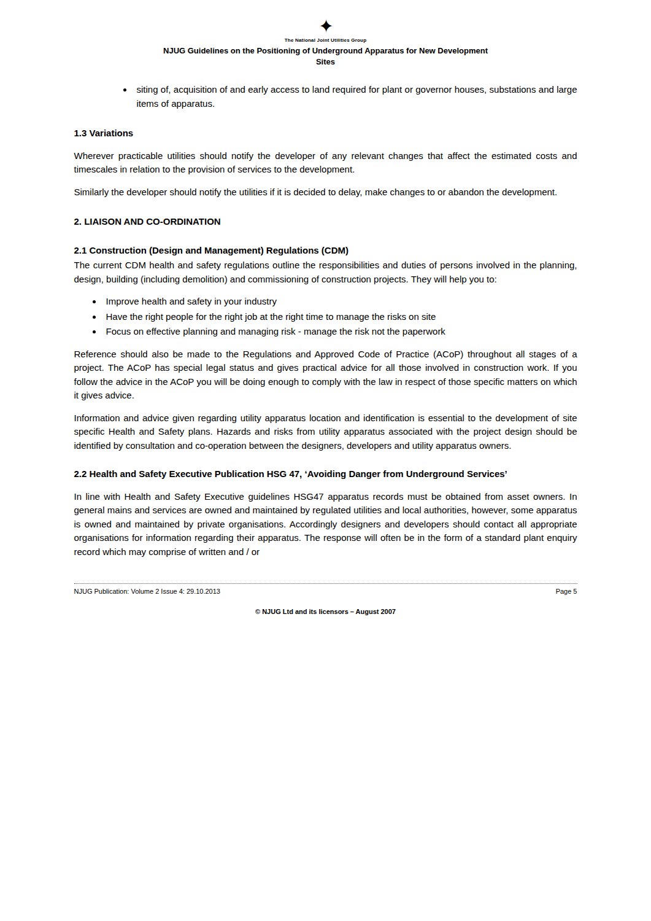✦
The National Joint Utilities Group
NJUG Guidelines on the Positioning of Underground Apparatus for New Development
Sites
siting of, acquisition of and early access to land required for plant or governor houses, substations and large items of apparatus.
1.3 Variations
Wherever practicable utilities should notify the developer of any relevant changes that affect the estimated costs and timescales in relation to the provision of services to the development.
Similarly the developer should notify the utilities if it is decided to delay, make changes to or abandon the development.
2. LIAISON AND CO-ORDINATION
2.1 Construction (Design and Management) Regulations (CDM)
The current CDM health and safety regulations outline the responsibilities and duties of persons involved in the planning, design, building (including demolition) and commissioning of construction projects. They will help you to:
Improve health and safety in your industry
Have the right people for the right job at the right time to manage the risks on site
Focus on effective planning and managing risk - manage the risk not the paperwork
Reference should also be made to the Regulations and Approved Code of Practice (ACoP) throughout all stages of a project. The ACoP has special legal status and gives practical advice for all those involved in construction work. If you follow the advice in the ACoP you will be doing enough to comply with the law in respect of those specific matters on which it gives advice.
Information and advice given regarding utility apparatus location and identification is essential to the development of site specific Health and Safety plans. Hazards and risks from utility apparatus associated with the project design should be identified by consultation and co-operation between the designers, developers and utility apparatus owners.
2.2 Health and Safety Executive Publication HSG 47, ‘Avoiding Danger from Underground Services’
In line with Health and Safety Executive guidelines HSG47 apparatus records must be obtained from asset owners. In general mains and services are owned and maintained by regulated utilities and local authorities, however, some apparatus is owned and maintained by private organisations. Accordingly designers and developers should contact all appropriate organisations for information regarding their apparatus. The response will often be in the form of a standard plant enquiry record which may comprise of written and / or
NJUG Publication: Volume 2 Issue 4: 29.10.2013 Page 5
© NJUG Ltd and its licensors – August 2007